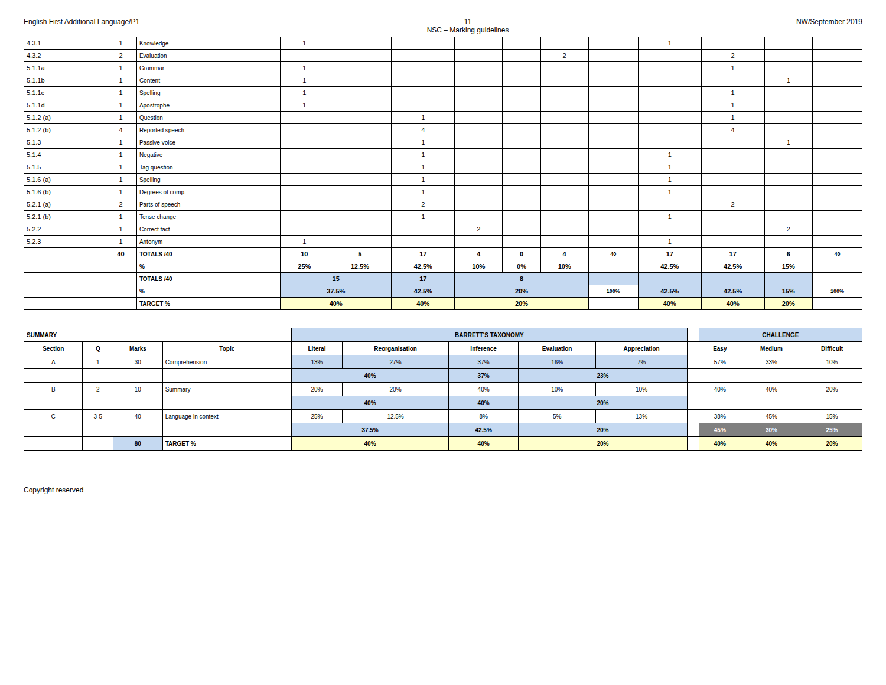English First Additional Language/P1
11
NSC – Marking guidelines
NW/September 2019
| 4.3.1 | 1 | Knowledge | 1 | | | | | | | 1 | | | |
| 4.3.2 | 2 | Evaluation | | | | | | 2 | | | 2 | | |
| 5.1.1a | 1 | Grammar | 1 | | | | | | | | 1 | | |
| 5.1.1b | 1 | Content | 1 | | | | | | | | | 1 | |
| 5.1.1c | 1 | Spelling | 1 | | | | | | | | 1 | | |
| 5.1.1d | 1 | Apostrophe | 1 | | | | | | | | 1 | | |
| 5.1.2 (a) | 1 | Question | | | 1 | | | | | | 1 | | |
| 5.1.2 (b) | 4 | Reported speech | | | 4 | | | | | | 4 | | |
| 5.1.3 | 1 | Passive voice | | | 1 | | | | | | | 1 | |
| 5.1.4 | 1 | Negative | | | 1 | | | | | 1 | | | |
| 5.1.5 | 1 | Tag question | | | 1 | | | | | 1 | | | |
| 5.1.6 (a) | 1 | Spelling | | | 1 | | | | | 1 | | | |
| 5.1.6 (b) | 1 | Degrees of comp. | | | 1 | | | | | 1 | | | |
| 5.2.1 (a) | 2 | Parts of speech | | | 2 | | | | | | 2 | | |
| 5.2.1 (b) | 1 | Tense change | | | 1 | | | | | 1 | | | |
| 5.2.2 | 1 | Correct fact | | | | 2 | | | | | | 2 | |
| 5.2.3 | 1 | Antonym | 1 | | | | | | | 1 | | | |
| | 40 | TOTALS /40 | 10 | 5 | 17 | 4 | 0 | 4 | 40 | 17 | 17 | 6 | 40 |
| | | % | 25% | 12.5% | 42.5% | 10% | 0% | 10% | | 42.5% | 42.5% | 15% | |
| | | TOTALS /40 | 15 | 17 | 8 | | | | | |
| | | % | 37.5% | 42.5% | 20% | 100% | 42.5% | 42.5% | 15% | 100% |
| | | TARGET % | 40% | 40% | 20% | | 40% | 40% | 20% | |
| SUMMARY | BARRETT'S TAXONOMY | | CHALLENGE |
| --- | --- | --- | --- |
| Section | Q | Marks | Topic | Literal | Reorganisation | Inference | Evaluation | Appreciation | | Easy | Medium | Difficult |
| A | 1 | 30 | Comprehension | 13% | 27% | 37% | 16% | 7% | | 57% | 33% | 10% |
| | | | | 40% | 37% | 23% | | | | |
| B | 2 | 10 | Summary | 20% | 20% | 40% | 10% | 10% | | 40% | 40% | 20% |
| | | | | 40% | 40% | 20% | | | | |
| C | 3-5 | 40 | Language in context | 25% | 12.5% | 8% | 5% | 13% | | 38% | 45% | 15% |
| | | | | 37.5% | 42.5% | 20% | | 45% | 30% | 25% |
| | | 80 | TARGET % | 40% | 40% | 20% | | 40% | 40% | 20% |
Copyright reserved